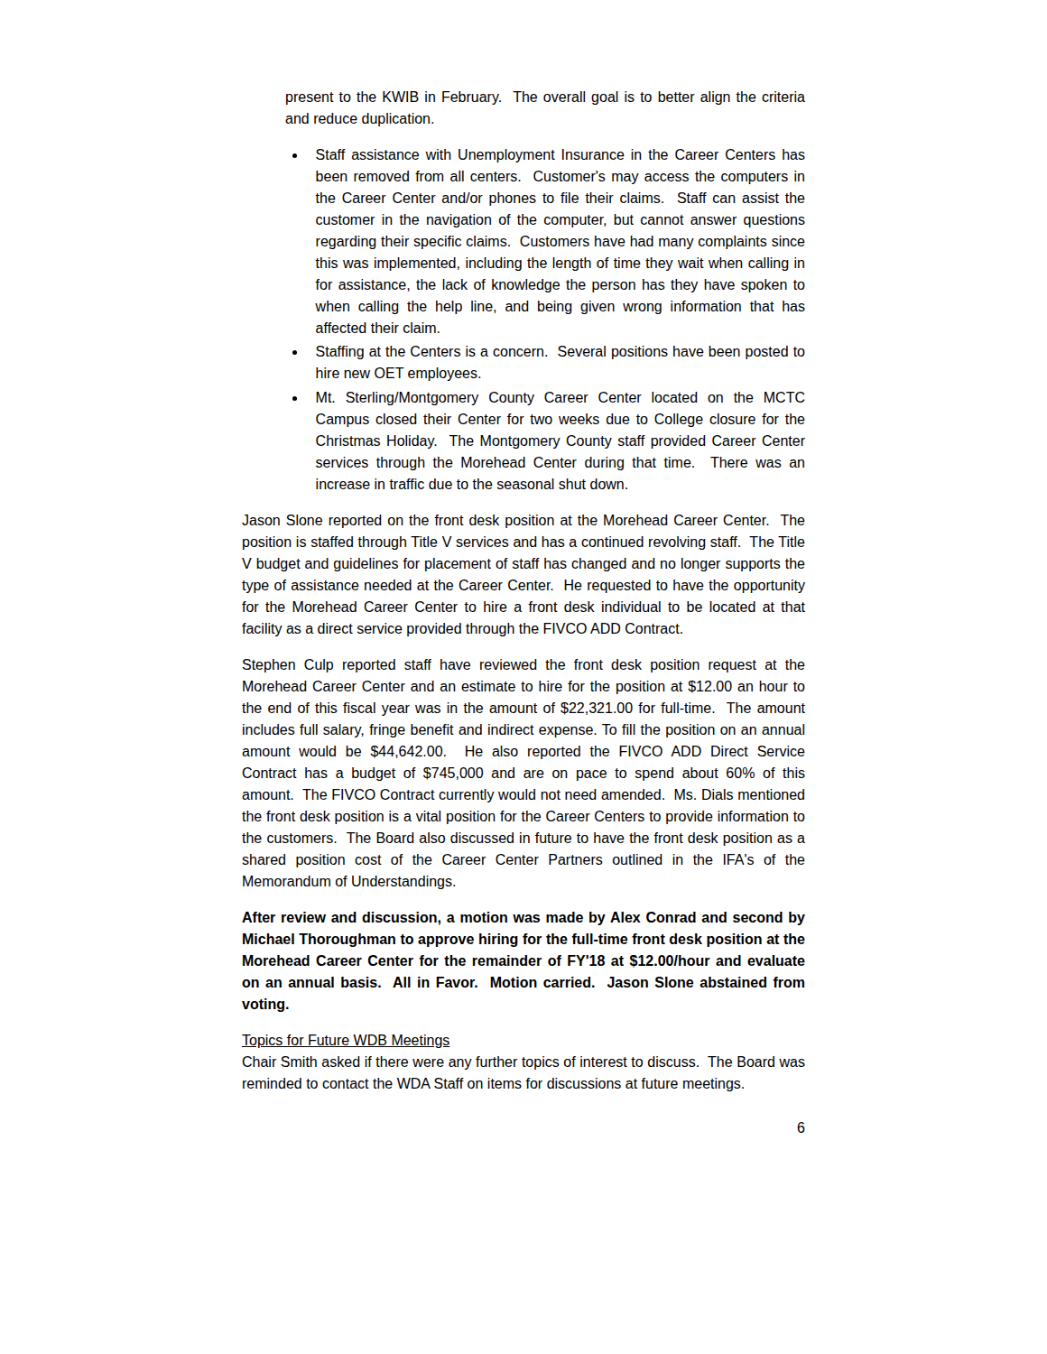present to the KWIB in February. The overall goal is to better align the criteria and reduce duplication.
Staff assistance with Unemployment Insurance in the Career Centers has been removed from all centers. Customer's may access the computers in the Career Center and/or phones to file their claims. Staff can assist the customer in the navigation of the computer, but cannot answer questions regarding their specific claims. Customers have had many complaints since this was implemented, including the length of time they wait when calling in for assistance, the lack of knowledge the person has they have spoken to when calling the help line, and being given wrong information that has affected their claim.
Staffing at the Centers is a concern. Several positions have been posted to hire new OET employees.
Mt. Sterling/Montgomery County Career Center located on the MCTC Campus closed their Center for two weeks due to College closure for the Christmas Holiday. The Montgomery County staff provided Career Center services through the Morehead Center during that time. There was an increase in traffic due to the seasonal shut down.
Jason Slone reported on the front desk position at the Morehead Career Center. The position is staffed through Title V services and has a continued revolving staff. The Title V budget and guidelines for placement of staff has changed and no longer supports the type of assistance needed at the Career Center. He requested to have the opportunity for the Morehead Career Center to hire a front desk individual to be located at that facility as a direct service provided through the FIVCO ADD Contract.
Stephen Culp reported staff have reviewed the front desk position request at the Morehead Career Center and an estimate to hire for the position at $12.00 an hour to the end of this fiscal year was in the amount of $22,321.00 for full-time. The amount includes full salary, fringe benefit and indirect expense. To fill the position on an annual amount would be $44,642.00. He also reported the FIVCO ADD Direct Service Contract has a budget of $745,000 and are on pace to spend about 60% of this amount. The FIVCO Contract currently would not need amended. Ms. Dials mentioned the front desk position is a vital position for the Career Centers to provide information to the customers. The Board also discussed in future to have the front desk position as a shared position cost of the Career Center Partners outlined in the IFA's of the Memorandum of Understandings.
After review and discussion, a motion was made by Alex Conrad and second by Michael Thoroughman to approve hiring for the full-time front desk position at the Morehead Career Center for the remainder of FY'18 at $12.00/hour and evaluate on an annual basis. All in Favor. Motion carried. Jason Slone abstained from voting.
Topics for Future WDB Meetings
Chair Smith asked if there were any further topics of interest to discuss. The Board was reminded to contact the WDA Staff on items for discussions at future meetings.
6